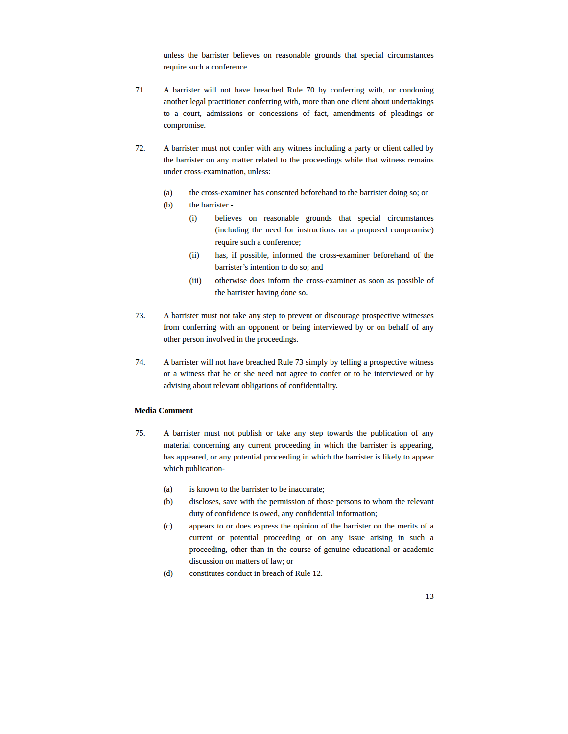unless the barrister believes on reasonable grounds that special circumstances require such a conference.
71.
A barrister will not have breached Rule 70 by conferring with, or condoning another legal practitioner conferring with, more than one client about undertakings to a court, admissions or concessions of fact, amendments of pleadings or compromise.
72.
A barrister must not confer with any witness including a party or client called by the barrister on any matter related to the proceedings while that witness remains under cross-examination, unless:
(a)
the cross-examiner has consented beforehand to the barrister doing so; or
(b)
the barrister -
(i)
believes on reasonable grounds that special circumstances (including the need for instructions on a proposed compromise) require such a conference;
(ii)
has, if possible, informed the cross-examiner beforehand of the barrister’s intention to do so; and
(iii)
otherwise does inform the cross-examiner as soon as possible of the barrister having done so.
73.
A barrister must not take any step to prevent or discourage prospective witnesses from conferring with an opponent or being interviewed by or on behalf of any other person involved in the proceedings.
74.
A barrister will not have breached Rule 73 simply by telling a prospective witness or a witness that he or she need not agree to confer or to be interviewed or by advising about relevant obligations of confidentiality.
Media Comment
75.
A barrister must not publish or take any step towards the publication of any material concerning any current proceeding in which the barrister is appearing, has appeared, or any potential proceeding in which the barrister is likely to appear which publication-
(a)
is known to the barrister to be inaccurate;
(b)
discloses, save with the permission of those persons to whom the relevant duty of confidence is owed, any confidential information;
(c)
appears to or does express the opinion of the barrister on the merits of a current or potential proceeding or on any issue arising in such a proceeding, other than in the course of genuine educational or academic discussion on matters of law; or
(d)
constitutes conduct in breach of Rule 12.
13